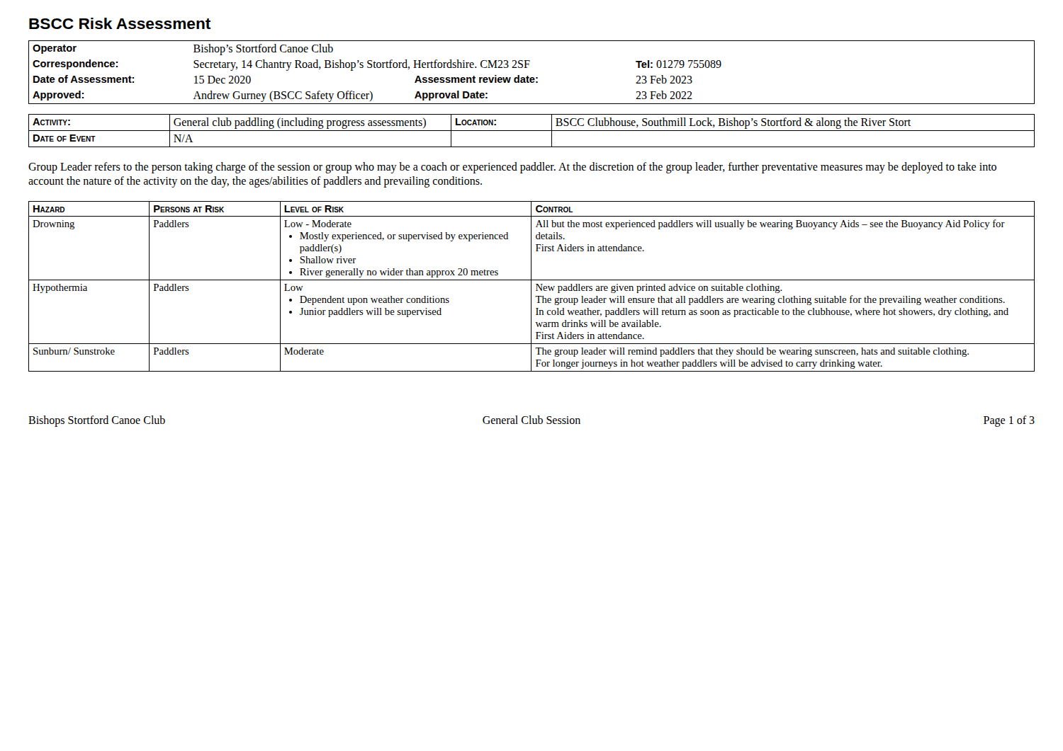BSCC Risk Assessment
| Operator | Bishop’s Stortford Canoe Club |
| Correspondence: | Secretary, 14 Chantry Road, Bishop’s Stortford, Hertfordshire. CM23 2SF | Tel: 01279 755089 |
| Date of Assessment: | 15 Dec 2020 | Assessment review date: | 23 Feb 2023 |
| Approved: | Andrew Gurney (BSCC Safety Officer) | Approval Date: | 23 Feb 2022 |
| Activity: | General club paddling (including progress assessments) | Location: | BSCC Clubhouse, Southmill Lock, Bishop’s Stortford & along the River Stort |
| Date of Event | N/A | | |
Group Leader refers to the person taking charge of the session or group who may be a coach or experienced paddler. At the discretion of the group leader, further preventative measures may be deployed to take into account the nature of the activity on the day, the ages/abilities of paddlers and prevailing conditions.
| Hazard | Persons at Risk | Level of Risk | Control |
| --- | --- | --- | --- |
| Drowning | Paddlers | Low - Moderate Mostly experienced, or supervised by experienced paddler(s) Shallow river River generally no wider than approx 20 metres | All but the most experienced paddlers will usually be wearing Buoyancy Aids – see the Buoyancy Aid Policy for details. First Aiders in attendance. |
| Hypothermia | Paddlers | Low Dependent upon weather conditions Junior paddlers will be supervised | New paddlers are given printed advice on suitable clothing. The group leader will ensure that all paddlers are wearing clothing suitable for the prevailing weather conditions. In cold weather, paddlers will return as soon as practicable to the clubhouse, where hot showers, dry clothing, and warm drinks will be available. First Aiders in attendance. |
| Sunburn/ Sunstroke | Paddlers | Moderate | The group leader will remind paddlers that they should be wearing sunscreen, hats and suitable clothing. For longer journeys in hot weather paddlers will be advised to carry drinking water. |
Bishops Stortford Canoe Club
General Club Session
Page 1 of 3